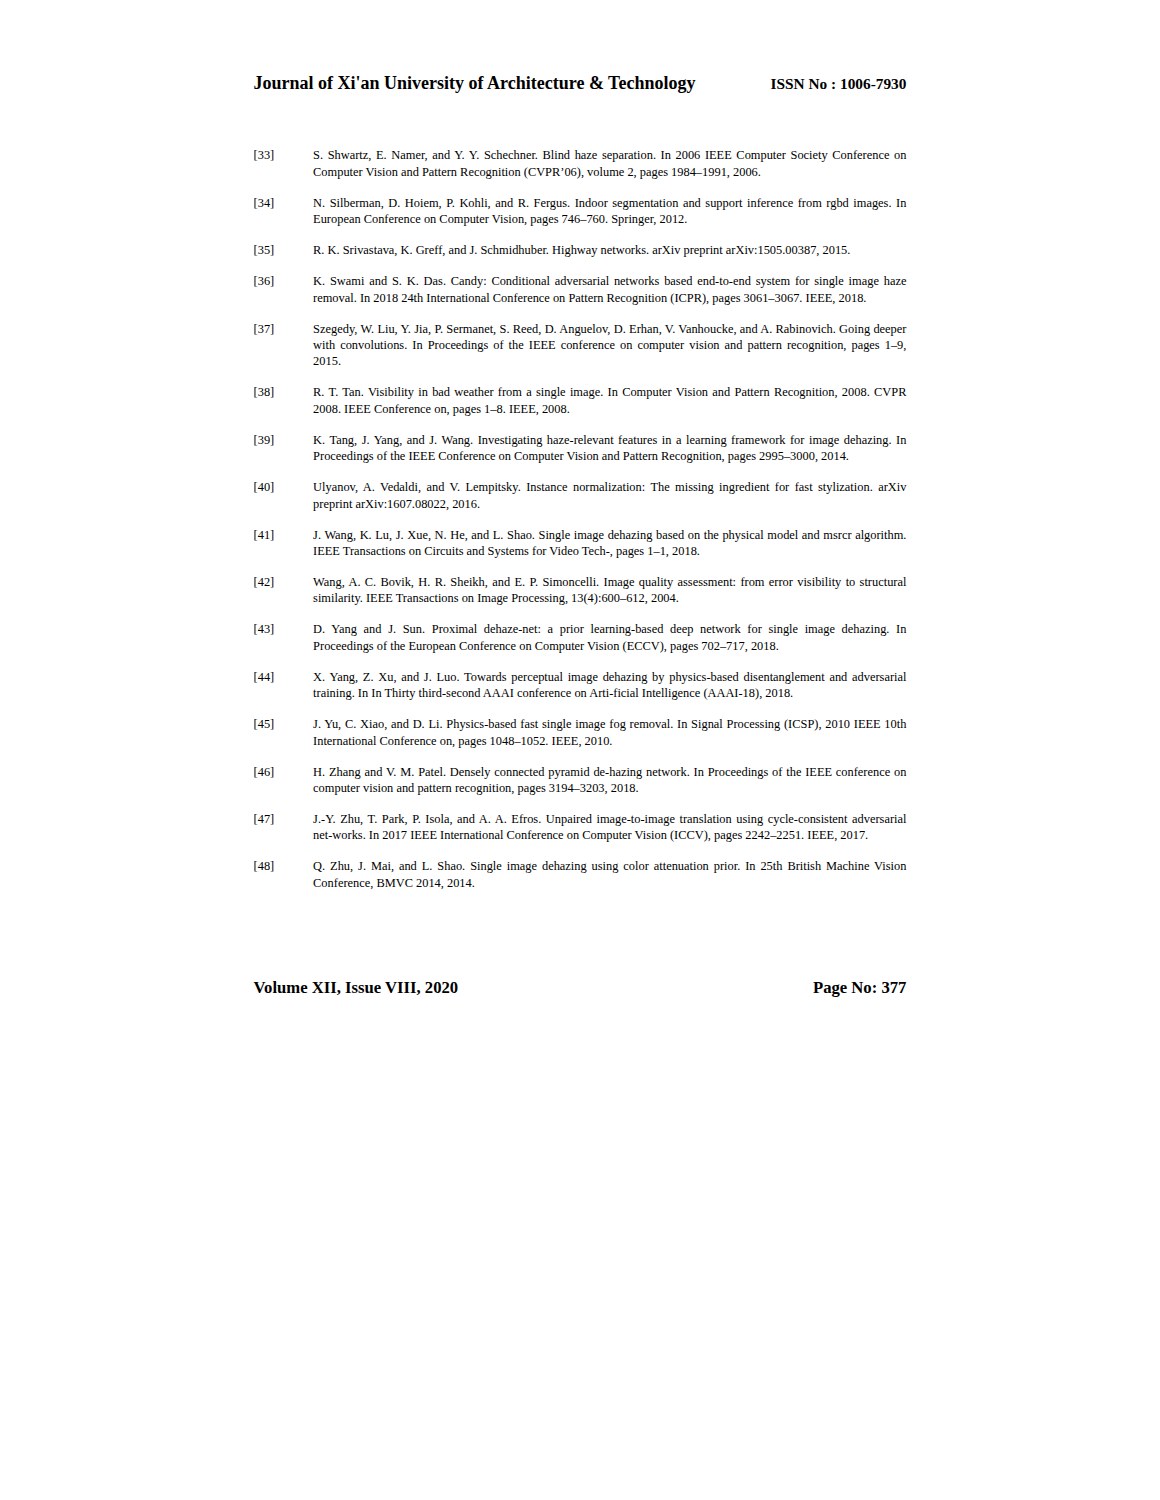Journal of Xi'an University of Architecture & Technology
ISSN No : 1006-7930
[33] S. Shwartz, E. Namer, and Y. Y. Schechner. Blind haze separation. In 2006 IEEE Computer Society Conference on Computer Vision and Pattern Recognition (CVPR’06), volume 2, pages 1984–1991, 2006.
[34] N. Silberman, D. Hoiem, P. Kohli, and R. Fergus. Indoor segmentation and support inference from rgbd images. In European Conference on Computer Vision, pages 746–760. Springer, 2012.
[35] R. K. Srivastava, K. Greff, and J. Schmidhuber. Highway networks. arXiv preprint arXiv:1505.00387, 2015.
[36] K. Swami and S. K. Das. Candy: Conditional adversarial networks based end-to-end system for single image haze removal. In 2018 24th International Conference on Pattern Recognition (ICPR), pages 3061–3067. IEEE, 2018.
[37] Szegedy, W. Liu, Y. Jia, P. Sermanet, S. Reed, D. Anguelov, D. Erhan, V. Vanhoucke, and A. Rabinovich. Going deeper with convolutions. In Proceedings of the IEEE conference on computer vision and pattern recognition, pages 1–9, 2015.
[38] R. T. Tan. Visibility in bad weather from a single image. In Computer Vision and Pattern Recognition, 2008. CVPR 2008. IEEE Conference on, pages 1–8. IEEE, 2008.
[39] K. Tang, J. Yang, and J. Wang. Investigating haze-relevant features in a learning framework for image dehazing. In Proceedings of the IEEE Conference on Computer Vision and Pattern Recognition, pages 2995–3000, 2014.
[40] Ulyanov, A. Vedaldi, and V. Lempitsky. Instance normalization: The missing ingredient for fast stylization. arXiv preprint arXiv:1607.08022, 2016.
[41] J. Wang, K. Lu, J. Xue, N. He, and L. Shao. Single image dehazing based on the physical model and msrcr algorithm. IEEE Transactions on Circuits and Systems for Video Tech-, pages 1–1, 2018.
[42] Wang, A. C. Bovik, H. R. Sheikh, and E. P. Simoncelli. Image quality assessment: from error visibility to structural similarity. IEEE Transactions on Image Processing, 13(4):600–612, 2004.
[43] D. Yang and J. Sun. Proximal dehaze-net: a prior learning-based deep network for single image dehazing. In Proceedings of the European Conference on Computer Vision (ECCV), pages 702–717, 2018.
[44] X. Yang, Z. Xu, and J. Luo. Towards perceptual image dehazing by physics-based disentanglement and adversarial training. In In Thirty third-second AAAI conference on Arti-ficial Intelligence (AAAI-18), 2018.
[45] J. Yu, C. Xiao, and D. Li. Physics-based fast single image fog removal. In Signal Processing (ICSP), 2010 IEEE 10th International Conference on, pages 1048–1052. IEEE, 2010.
[46] H. Zhang and V. M. Patel. Densely connected pyramid de-hazing network. In Proceedings of the IEEE conference on computer vision and pattern recognition, pages 3194–3203, 2018.
[47] J.-Y. Zhu, T. Park, P. Isola, and A. A. Efros. Unpaired image-to-image translation using cycle-consistent adversarial net-works. In 2017 IEEE International Conference on Computer Vision (ICCV), pages 2242–2251. IEEE, 2017.
[48] Q. Zhu, J. Mai, and L. Shao. Single image dehazing using color attenuation prior. In 25th British Machine Vision Conference, BMVC 2014, 2014.
Volume XII, Issue VIII, 2020
Page No: 377